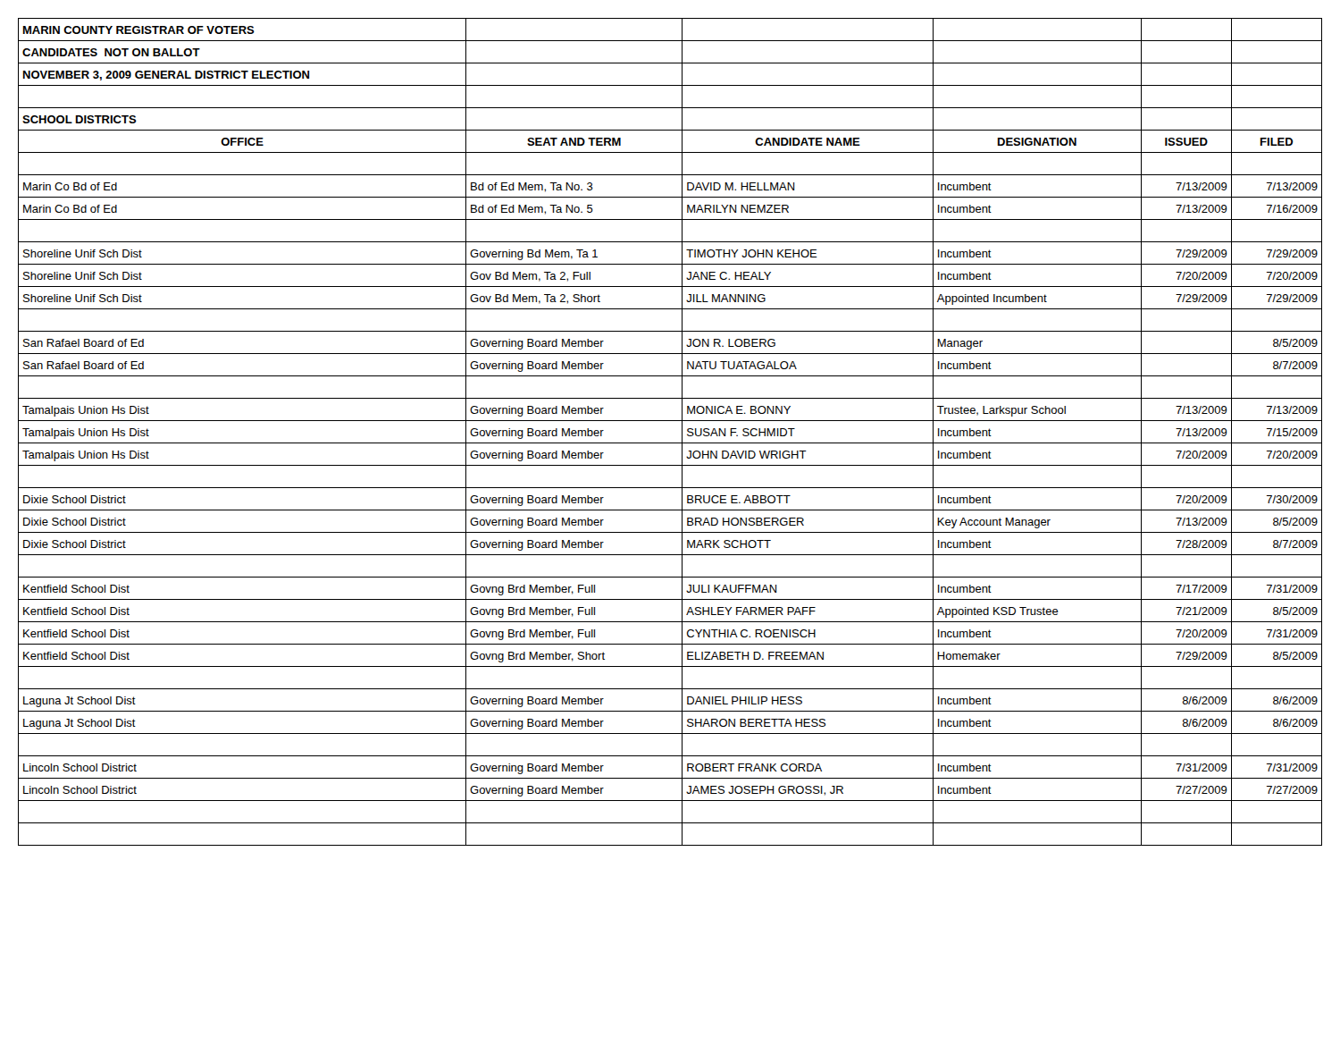| MARIN COUNTY REGISTRAR OF VOTERS | | | | | |
| CANDIDATES NOT ON BALLOT | | | | | |
| NOVEMBER 3, 2009 GENERAL DISTRICT ELECTION | | | | | |
| SCHOOL DISTRICTS | | | | | |
| OFFICE | SEAT AND TERM | CANDIDATE NAME | DESIGNATION | ISSUED | FILED |
| Marin Co Bd of Ed | Bd of Ed Mem, Ta No. 3 | DAVID M. HELLMAN | Incumbent | 7/13/2009 | 7/13/2009 |
| Marin Co Bd of Ed | Bd of Ed Mem, Ta No. 5 | MARILYN NEMZER | Incumbent | 7/13/2009 | 7/16/2009 |
| Shoreline Unif Sch Dist | Governing Bd Mem, Ta 1 | TIMOTHY JOHN KEHOE | Incumbent | 7/29/2009 | 7/29/2009 |
| Shoreline Unif Sch Dist | Gov Bd Mem, Ta 2, Full | JANE C. HEALY | Incumbent | 7/20/2009 | 7/20/2009 |
| Shoreline Unif Sch Dist | Gov Bd Mem, Ta 2, Short | JILL MANNING | Appointed Incumbent | 7/29/2009 | 7/29/2009 |
| San Rafael Board of Ed | Governing Board Member | JON R. LOBERG | Manager | | 8/5/2009 |
| San Rafael Board of Ed | Governing Board Member | NATU TUATAGALOA | Incumbent | | 8/7/2009 |
| Tamalpais Union Hs Dist | Governing Board Member | MONICA E. BONNY | Trustee, Larkspur School | 7/13/2009 | 7/13/2009 |
| Tamalpais Union Hs Dist | Governing Board Member | SUSAN F. SCHMIDT | Incumbent | 7/13/2009 | 7/15/2009 |
| Tamalpais Union Hs Dist | Governing Board Member | JOHN DAVID WRIGHT | Incumbent | 7/20/2009 | 7/20/2009 |
| Dixie School District | Governing Board Member | BRUCE E. ABBOTT | Incumbent | 7/20/2009 | 7/30/2009 |
| Dixie School District | Governing Board Member | BRAD HONSBERGER | Key Account Manager | 7/13/2009 | 8/5/2009 |
| Dixie School District | Governing Board Member | MARK SCHOTT | Incumbent | 7/28/2009 | 8/7/2009 |
| Kentfield School Dist | Govng Brd Member, Full | JULI KAUFFMAN | Incumbent | 7/17/2009 | 7/31/2009 |
| Kentfield School Dist | Govng Brd Member, Full | ASHLEY FARMER PAFF | Appointed KSD Trustee | 7/21/2009 | 8/5/2009 |
| Kentfield School Dist | Govng Brd Member, Full | CYNTHIA C. ROENISCH | Incumbent | 7/20/2009 | 7/31/2009 |
| Kentfield School Dist | Govng Brd Member, Short | ELIZABETH D. FREEMAN | Homemaker | 7/29/2009 | 8/5/2009 |
| Laguna Jt School Dist | Governing Board Member | DANIEL PHILIP HESS | Incumbent | 8/6/2009 | 8/6/2009 |
| Laguna Jt School Dist | Governing Board Member | SHARON BERETTA HESS | Incumbent | 8/6/2009 | 8/6/2009 |
| Lincoln School District | Governing Board Member | ROBERT FRANK CORDA | Incumbent | 7/31/2009 | 7/31/2009 |
| Lincoln School District | Governing Board Member | JAMES JOSEPH GROSSI, JR | Incumbent | 7/27/2009 | 7/27/2009 |